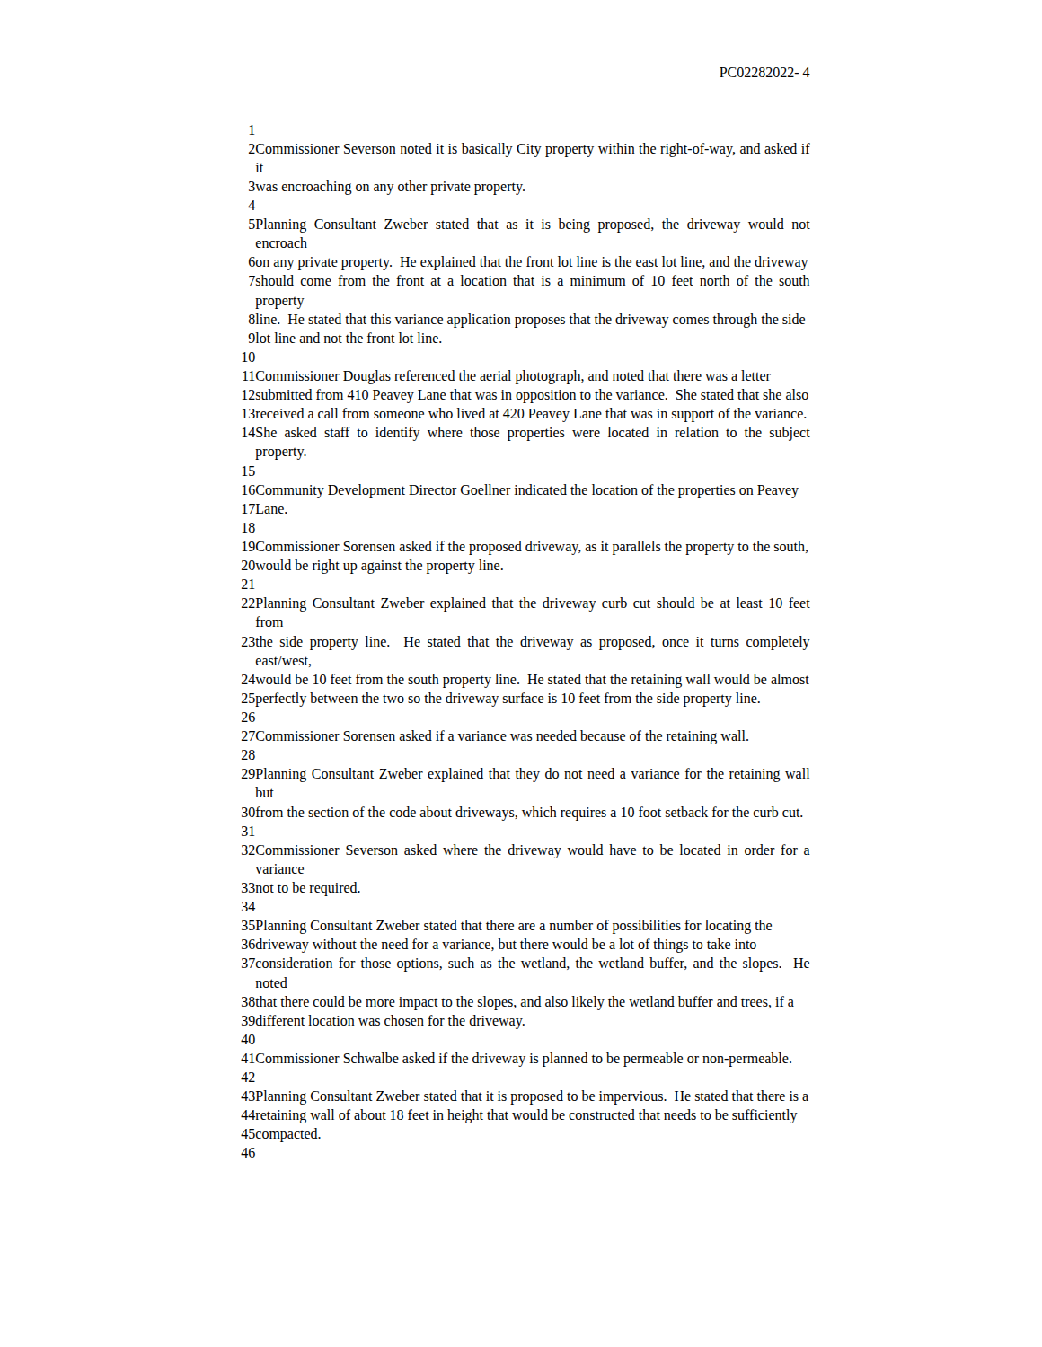PC02282022- 4
| 1 | |
| 2 | Commissioner Severson noted it is basically City property within the right-of-way, and asked if it |
| 3 | was encroaching on any other private property. |
| 4 | |
| 5 | Planning Consultant Zweber stated that as it is being proposed, the driveway would not encroach |
| 6 | on any private property. He explained that the front lot line is the east lot line, and the driveway |
| 7 | should come from the front at a location that is a minimum of 10 feet north of the south property |
| 8 | line. He stated that this variance application proposes that the driveway comes through the side |
| 9 | lot line and not the front lot line. |
| 10 | |
| 11 | Commissioner Douglas referenced the aerial photograph, and noted that there was a letter |
| 12 | submitted from 410 Peavey Lane that was in opposition to the variance. She stated that she also |
| 13 | received a call from someone who lived at 420 Peavey Lane that was in support of the variance. |
| 14 | She asked staff to identify where those properties were located in relation to the subject property. |
| 15 | |
| 16 | Community Development Director Goellner indicated the location of the properties on Peavey |
| 17 | Lane. |
| 18 | |
| 19 | Commissioner Sorensen asked if the proposed driveway, as it parallels the property to the south, |
| 20 | would be right up against the property line. |
| 21 | |
| 22 | Planning Consultant Zweber explained that the driveway curb cut should be at least 10 feet from |
| 23 | the side property line. He stated that the driveway as proposed, once it turns completely east/west, |
| 24 | would be 10 feet from the south property line. He stated that the retaining wall would be almost |
| 25 | perfectly between the two so the driveway surface is 10 feet from the side property line. |
| 26 | |
| 27 | Commissioner Sorensen asked if a variance was needed because of the retaining wall. |
| 28 | |
| 29 | Planning Consultant Zweber explained that they do not need a variance for the retaining wall but |
| 30 | from the section of the code about driveways, which requires a 10 foot setback for the curb cut. |
| 31 | |
| 32 | Commissioner Severson asked where the driveway would have to be located in order for a variance |
| 33 | not to be required. |
| 34 | |
| 35 | Planning Consultant Zweber stated that there are a number of possibilities for locating the |
| 36 | driveway without the need for a variance, but there would be a lot of things to take into |
| 37 | consideration for those options, such as the wetland, the wetland buffer, and the slopes. He noted |
| 38 | that there could be more impact to the slopes, and also likely the wetland buffer and trees, if a |
| 39 | different location was chosen for the driveway. |
| 40 | |
| 41 | Commissioner Schwalbe asked if the driveway is planned to be permeable or non-permeable. |
| 42 | |
| 43 | Planning Consultant Zweber stated that it is proposed to be impervious. He stated that there is a |
| 44 | retaining wall of about 18 feet in height that would be constructed that needs to be sufficiently |
| 45 | compacted. |
| 46 | |